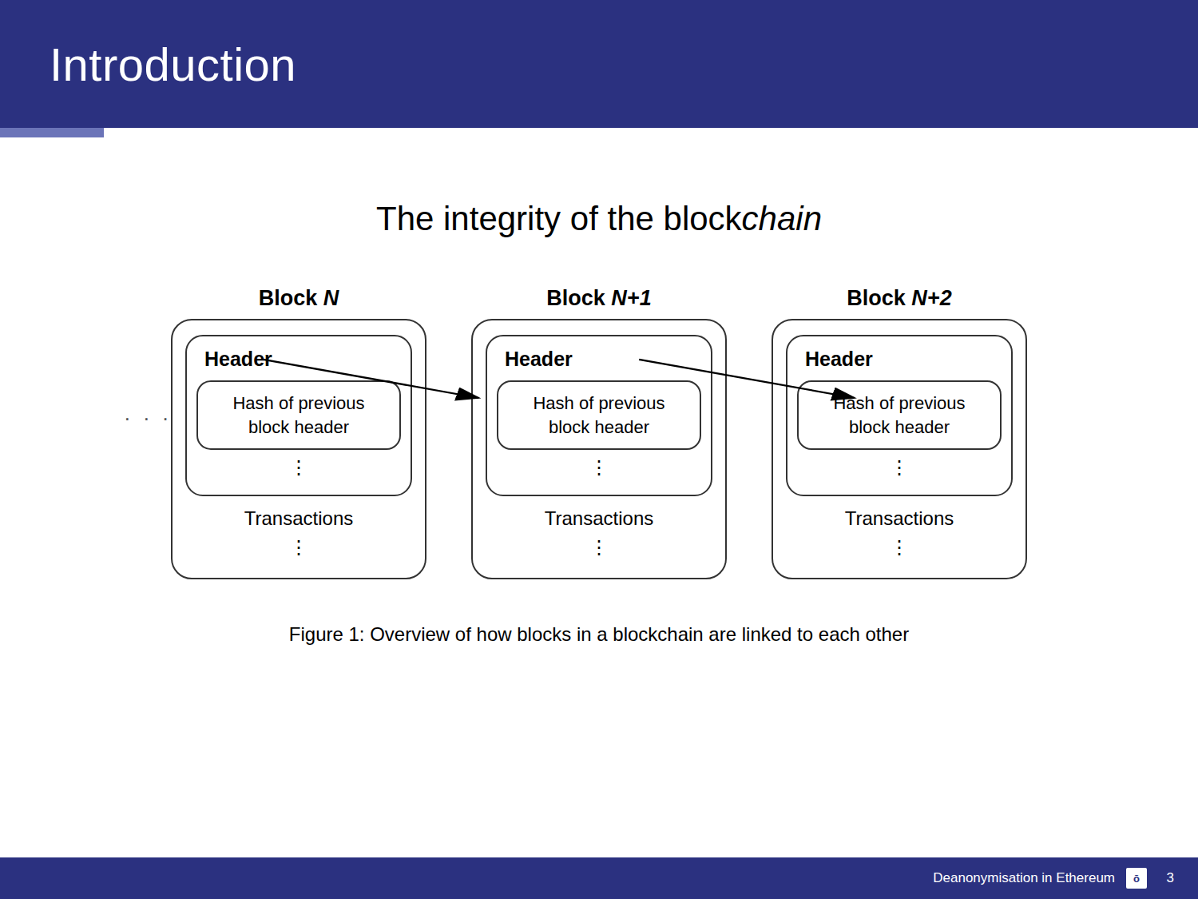Introduction
The integrity of the blockchain
· · · · · · ·▶
Block N
Header
Hash of previous
block header
⋮
Transactions
⋮
Block N+1
Header
Hash of previous
block header
⋮
Transactions
⋮
Block N+2
Header
Hash of previous
block header
⋮
Transactions
⋮
Figure 1: Overview of how blocks in a blockchain are linked to each other
Deanonymisation in Ethereum ŏ 3